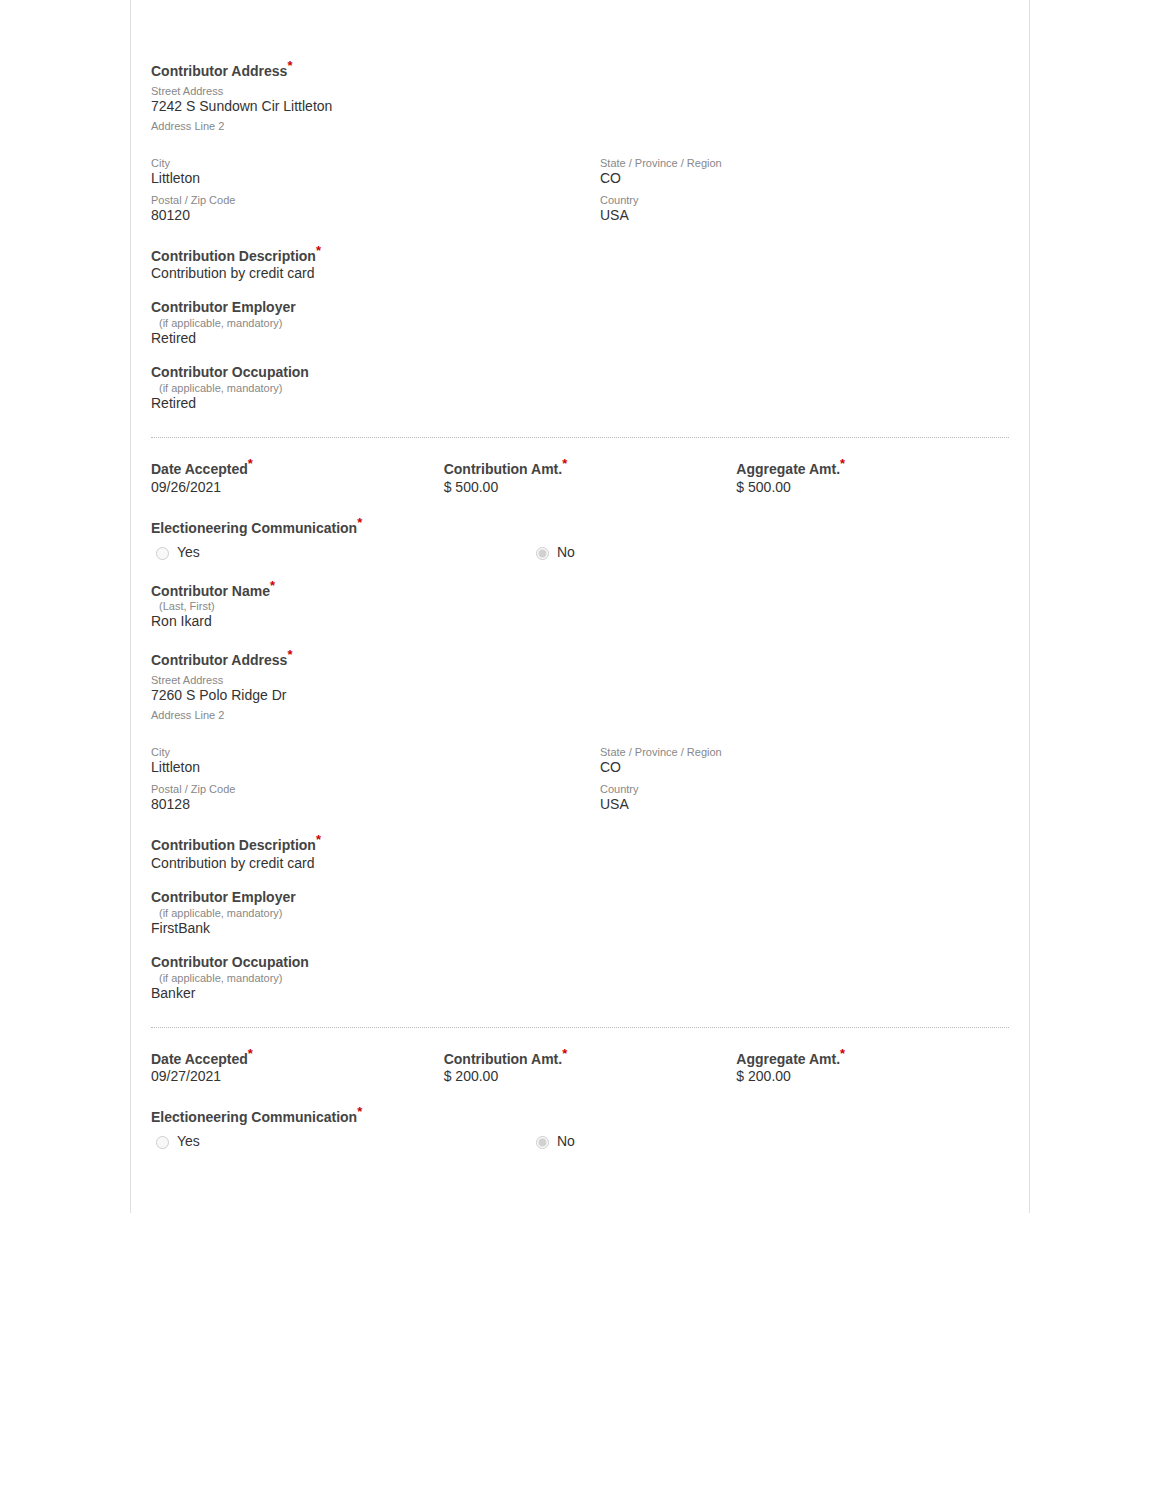Contributor Address*
Street Address
7242 S Sundown Cir Littleton
Address Line 2
City
Littleton
State / Province / Region
CO
Postal / Zip Code
80120
Country
USA
Contribution Description*
Contribution by credit card
Contributor Employer
(if applicable, mandatory)
Retired
Contributor Occupation
(if applicable, mandatory)
Retired
Date Accepted*
09/26/2021
Contribution Amt.*
$ 500.00
Aggregate Amt.*
$ 500.00
Electioneering Communication*
Yes No
Contributor Name*
(Last, First)
Ron Ikard
Contributor Address*
Street Address
7260 S Polo Ridge Dr
Address Line 2
City
Littleton
State / Province / Region
CO
Postal / Zip Code
80128
Country
USA
Contribution Description*
Contribution by credit card
Contributor Employer
(if applicable, mandatory)
FirstBank
Contributor Occupation
(if applicable, mandatory)
Banker
Date Accepted*
09/27/2021
Contribution Amt.*
$ 200.00
Aggregate Amt.*
$ 200.00
Electioneering Communication*
Yes No